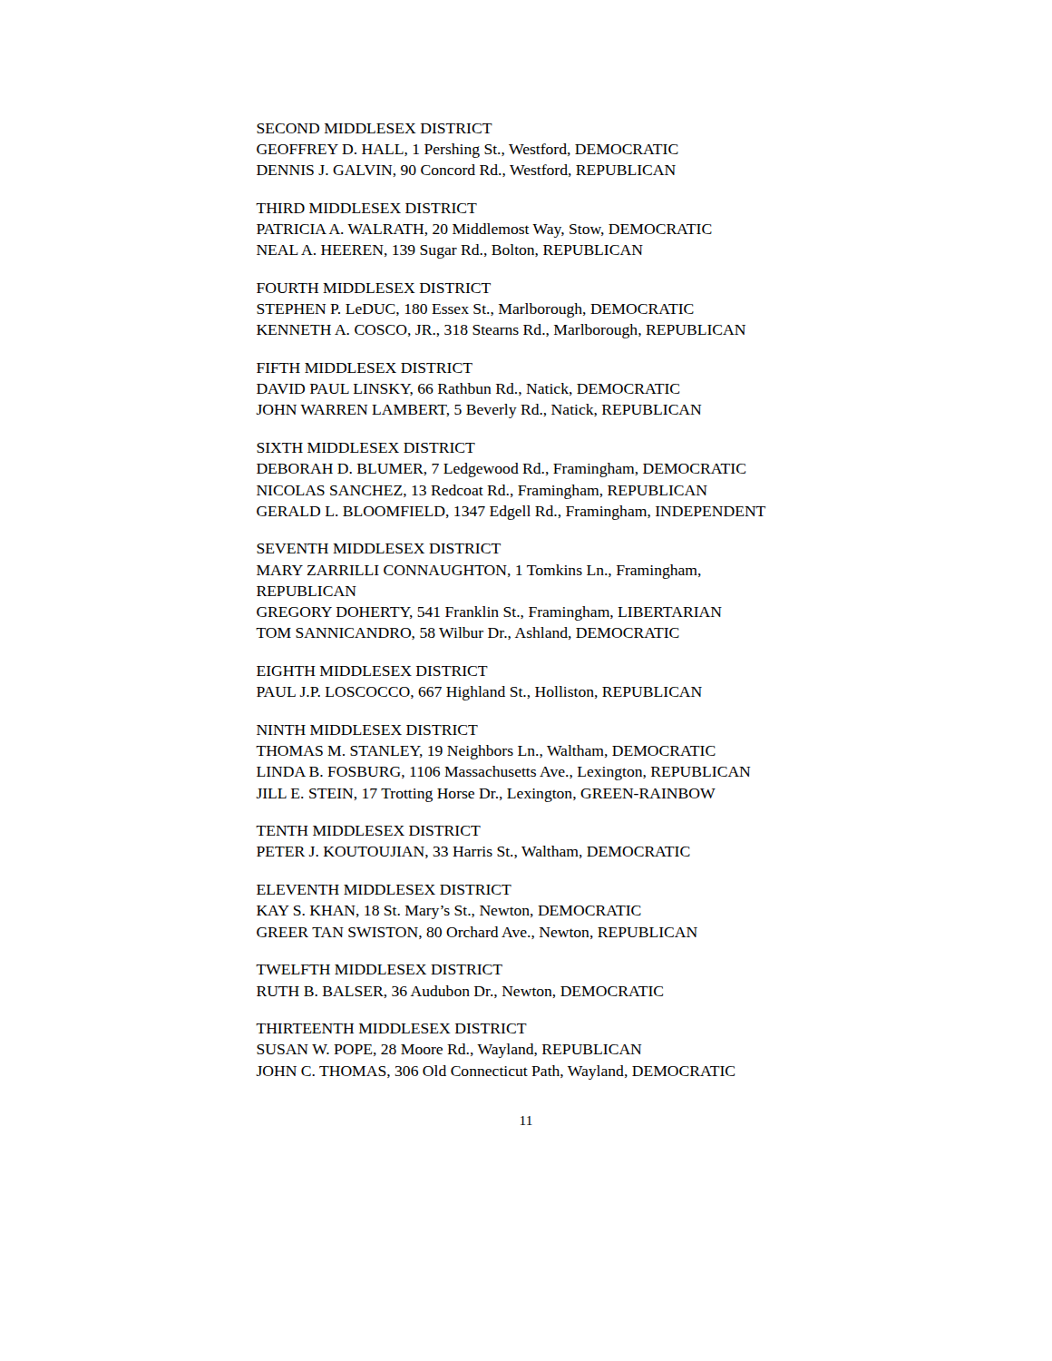SECOND MIDDLESEX DISTRICT GEOFFREY D. HALL, 1 Pershing St., Westford, DEMOCRATIC DENNIS J. GALVIN, 90 Concord Rd., Westford, REPUBLICAN
THIRD MIDDLESEX DISTRICT PATRICIA A. WALRATH, 20 Middlemost Way, Stow, DEMOCRATIC NEAL A. HEEREN, 139 Sugar Rd., Bolton, REPUBLICAN
FOURTH MIDDLESEX DISTRICT STEPHEN P. LeDUC, 180 Essex St., Marlborough, DEMOCRATIC KENNETH A. COSCO, JR., 318 Stearns Rd., Marlborough, REPUBLICAN
FIFTH MIDDLESEX DISTRICT DAVID PAUL LINSKY, 66 Rathbun Rd., Natick, DEMOCRATIC JOHN WARREN LAMBERT, 5 Beverly Rd., Natick, REPUBLICAN
SIXTH MIDDLESEX DISTRICT DEBORAH D. BLUMER, 7 Ledgewood Rd., Framingham, DEMOCRATIC NICOLAS SANCHEZ, 13 Redcoat Rd., Framingham, REPUBLICAN GERALD L. BLOOMFIELD, 1347 Edgell Rd., Framingham, INDEPENDENT
SEVENTH MIDDLESEX DISTRICT MARY ZARRILLI CONNAUGHTON, 1 Tomkins Ln., Framingham, REPUBLICAN GREGORY DOHERTY, 541 Franklin St., Framingham, LIBERTARIAN TOM SANNICANDRO, 58 Wilbur Dr., Ashland, DEMOCRATIC
EIGHTH MIDDLESEX DISTRICT PAUL J.P. LOSCOCCO, 667 Highland St., Holliston, REPUBLICAN
NINTH MIDDLESEX DISTRICT THOMAS M. STANLEY, 19 Neighbors Ln., Waltham, DEMOCRATIC LINDA B. FOSBURG, 1106 Massachusetts Ave., Lexington, REPUBLICAN JILL E. STEIN, 17 Trotting Horse Dr., Lexington, GREEN-RAINBOW
TENTH MIDDLESEX DISTRICT PETER J. KOUTOUJIAN, 33 Harris St., Waltham, DEMOCRATIC
ELEVENTH MIDDLESEX DISTRICT KAY S. KHAN, 18 St. Mary’s St., Newton, DEMOCRATIC GREER TAN SWISTON, 80 Orchard Ave., Newton, REPUBLICAN
TWELFTH MIDDLESEX DISTRICT RUTH B. BALSER, 36 Audubon Dr., Newton, DEMOCRATIC
THIRTEENTH MIDDLESEX DISTRICT SUSAN W. POPE, 28 Moore Rd., Wayland, REPUBLICAN JOHN C. THOMAS, 306 Old Connecticut Path, Wayland, DEMOCRATIC
11